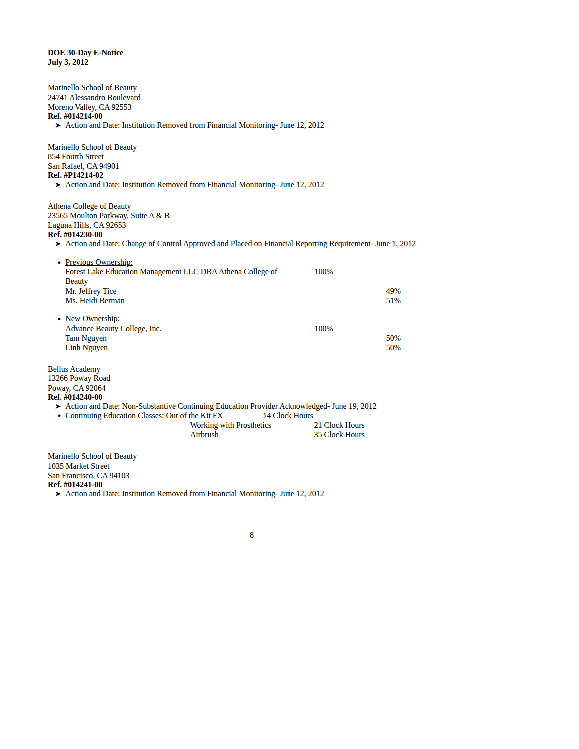DOE 30-Day E-Notice
July 3, 2012
Marinello School of Beauty
24741 Alessandro Boulevard
Moreno Valley, CA 92553
Ref. #014214-00
Action and Date: Institution Removed from Financial Monitoring- June 12, 2012
Marinello School of Beauty
854 Fourth Street
San Rafael, CA 94901
Ref. #P14214-02
Action and Date: Institution Removed from Financial Monitoring- June 12, 2012
Athena College of Beauty
23565 Moulton Parkway, Suite A & B
Laguna Hills, CA 92653
Ref. #014230-00
Action and Date: Change of Control Approved and Placed on Financial Reporting Requirement- June 1, 2012
Previous Ownership:
| Forest Lake Education Management LLC DBA Athena College of Beauty | 100% | |
| Mr. Jeffrey Tice | | 49% |
| Ms. Heidi Berman | | 51% |
New Ownership:
| Advance Beauty College, Inc. | 100% | |
| Tam Nguyen | | 50% |
| Linh Nguyen | | 50% |
Bellus Academy
13266 Poway Road
Poway, CA 92064
Ref. #014240-00
Action and Date: Non-Substantive Continuing Education Provider Acknowledged- June 19, 2012
Continuing Education Classes: Out of the Kit FX 14 Clock Hours
| Working with Prosthetics | 21 Clock Hours |
| Airbrush | 35 Clock Hours |
Marinello School of Beauty
1035 Market Street
San Francisco, CA 94103
Ref. #014241-00
Action and Date: Institution Removed from Financial Monitoring- June 12, 2012
8